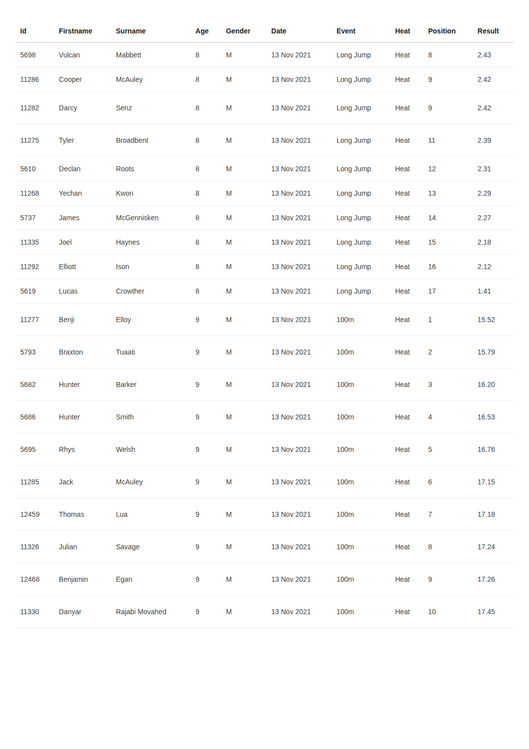| Id | Firstname | Surname | Age | Gender | Date | Event | Heat | Position | Result |
| --- | --- | --- | --- | --- | --- | --- | --- | --- | --- |
| 5698 | Vulcan | Mabbett | 8 | M | 13 Nov 2021 | Long Jump | Heat | 8 | 2.43 |
| 11286 | Cooper | McAuley | 8 | M | 13 Nov 2021 | Long Jump | Heat | 9 | 2.42 |
| 11282 | Darcy | Senz | 8 | M | 13 Nov 2021 | Long Jump | Heat | 9 | 2.42 |
| 11275 | Tyler | Broadbent | 8 | M | 13 Nov 2021 | Long Jump | Heat | 11 | 2.39 |
| 5610 | Declan | Roots | 8 | M | 13 Nov 2021 | Long Jump | Heat | 12 | 2.31 |
| 11268 | Yechan | Kwon | 8 | M | 13 Nov 2021 | Long Jump | Heat | 13 | 2.29 |
| 5737 | James | McGennisken | 8 | M | 13 Nov 2021 | Long Jump | Heat | 14 | 2.27 |
| 11335 | Joel | Haynes | 8 | M | 13 Nov 2021 | Long Jump | Heat | 15 | 2.18 |
| 11292 | Elliott | Ison | 8 | M | 13 Nov 2021 | Long Jump | Heat | 16 | 2.12 |
| 5619 | Lucas | Crowther | 8 | M | 13 Nov 2021 | Long Jump | Heat | 17 | 1.41 |
| 11277 | Benji | Elloy | 9 | M | 13 Nov 2021 | 100m | Heat | 1 | 15.52 |
| 5793 | Braxton | Tuaati | 9 | M | 13 Nov 2021 | 100m | Heat | 2 | 15.79 |
| 5682 | Hunter | Barker | 9 | M | 13 Nov 2021 | 100m | Heat | 3 | 16.20 |
| 5686 | Hunter | Smith | 9 | M | 13 Nov 2021 | 100m | Heat | 4 | 16.53 |
| 5695 | Rhys | Welsh | 9 | M | 13 Nov 2021 | 100m | Heat | 5 | 16.76 |
| 11285 | Jack | McAuley | 9 | M | 13 Nov 2021 | 100m | Heat | 6 | 17.15 |
| 12459 | Thomas | Lua | 9 | M | 13 Nov 2021 | 100m | Heat | 7 | 17.18 |
| 11326 | Julian | Savage | 9 | M | 13 Nov 2021 | 100m | Heat | 8 | 17.24 |
| 12468 | Benjamin | Egan | 9 | M | 13 Nov 2021 | 100m | Heat | 9 | 17.26 |
| 11330 | Danyar | Rajabi Movahed | 9 | M | 13 Nov 2021 | 100m | Heat | 10 | 17.45 |